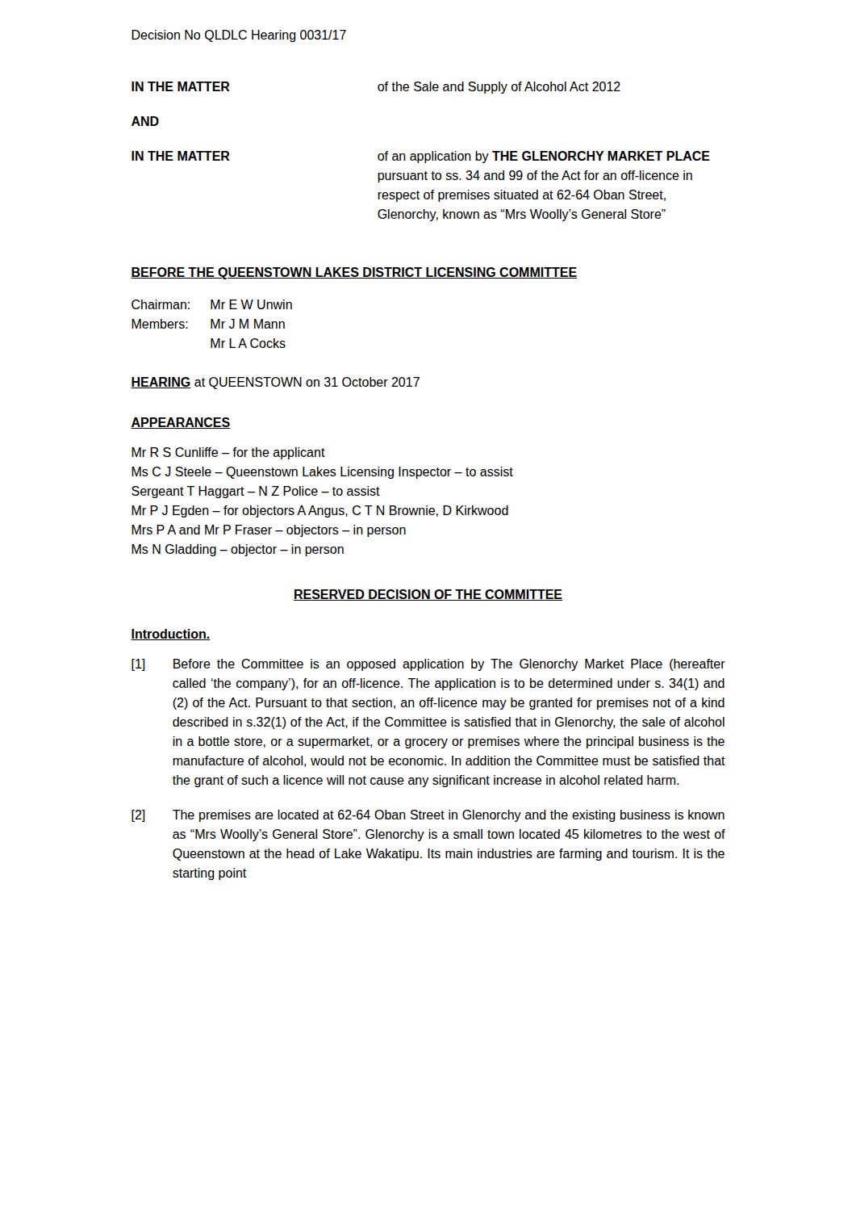Decision No QLDLC Hearing 0031/17
| IN THE MATTER | of the Sale and Supply of Alcohol Act 2012 |
| AND | |
| IN THE MATTER | of an application by THE GLENORCHY MARKET PLACE pursuant to ss. 34 and 99 of the Act for an off-licence in respect of premises situated at 62-64 Oban Street, Glenorchy, known as “Mrs Woolly’s General Store” |
BEFORE THE QUEENSTOWN LAKES DISTRICT LICENSING COMMITTEE
| Chairman: | Mr E W Unwin |
| Members: | Mr J M Mann |
| | Mr L A Cocks |
HEARING at QUEENSTOWN on 31 October 2017
APPEARANCES
Mr R S Cunliffe – for the applicant
Ms C J Steele – Queenstown Lakes Licensing Inspector – to assist
Sergeant T Haggart – N Z Police – to assist
Mr P J Egden – for objectors A Angus, C T N Brownie, D Kirkwood
Mrs P A and Mr P Fraser – objectors – in person
Ms N Gladding – objector – in person
RESERVED DECISION OF THE COMMITTEE
Introduction.
Before the Committee is an opposed application by The Glenorchy Market Place (hereafter called ‘the company’), for an off-licence. The application is to be determined under s. 34(1) and (2) of the Act. Pursuant to that section, an off-licence may be granted for premises not of a kind described in s.32(1) of the Act, if the Committee is satisfied that in Glenorchy, the sale of alcohol in a bottle store, or a supermarket, or a grocery or premises where the principal business is the manufacture of alcohol, would not be economic. In addition the Committee must be satisfied that the grant of such a licence will not cause any significant increase in alcohol related harm.
The premises are located at 62-64 Oban Street in Glenorchy and the existing business is known as “Mrs Woolly’s General Store”. Glenorchy is a small town located 45 kilometres to the west of Queenstown at the head of Lake Wakatipu. Its main industries are farming and tourism. It is the starting point